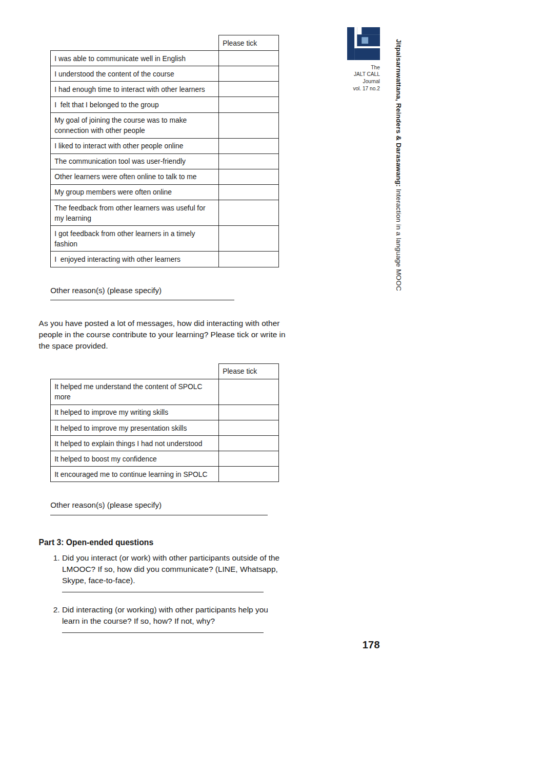The
JALT CALL
Journal
vol. 17 no.2
Jitpaisarnwattana, Reinders & Darasawang: Interaction in a language MOOC
178
| | Please tick |
| I was able to communicate well in English | |
| I understood the content of the course | |
| I had enough time to interact with other learners | |
| I felt that I belonged to the group | |
| My goal of joining the course was to make connection with other people | |
| I liked to interact with other people online | |
| The communication tool was user-friendly | |
| Other learners were often online to talk to me | |
| My group members were often online | |
| The feedback from other learners was useful for my learning | |
| I got feedback from other learners in a timely fashion | |
| I enjoyed interacting with other learners | |
Other reason(s) (please specify)
As you have posted a lot of messages, how did interacting with other people in the course contribute to your learning? Please tick or write in the space provided.
| | Please tick |
| It helped me understand the content of SPOLC more | |
| It helped to improve my writing skills | |
| It helped to improve my presentation skills | |
| It helped to explain things I had not understood | |
| It helped to boost my confidence | |
| It encouraged me to continue learning in SPOLC | |
Other reason(s) (please specify)
Part 3: Open-ended questions
Did you interact (or work) with other participants outside of the LMOOC? If so, how did you communicate? (LINE, Whatsapp, Skype, face-to-face).
Did interacting (or working) with other participants help you learn in the course? If so, how? If not, why?